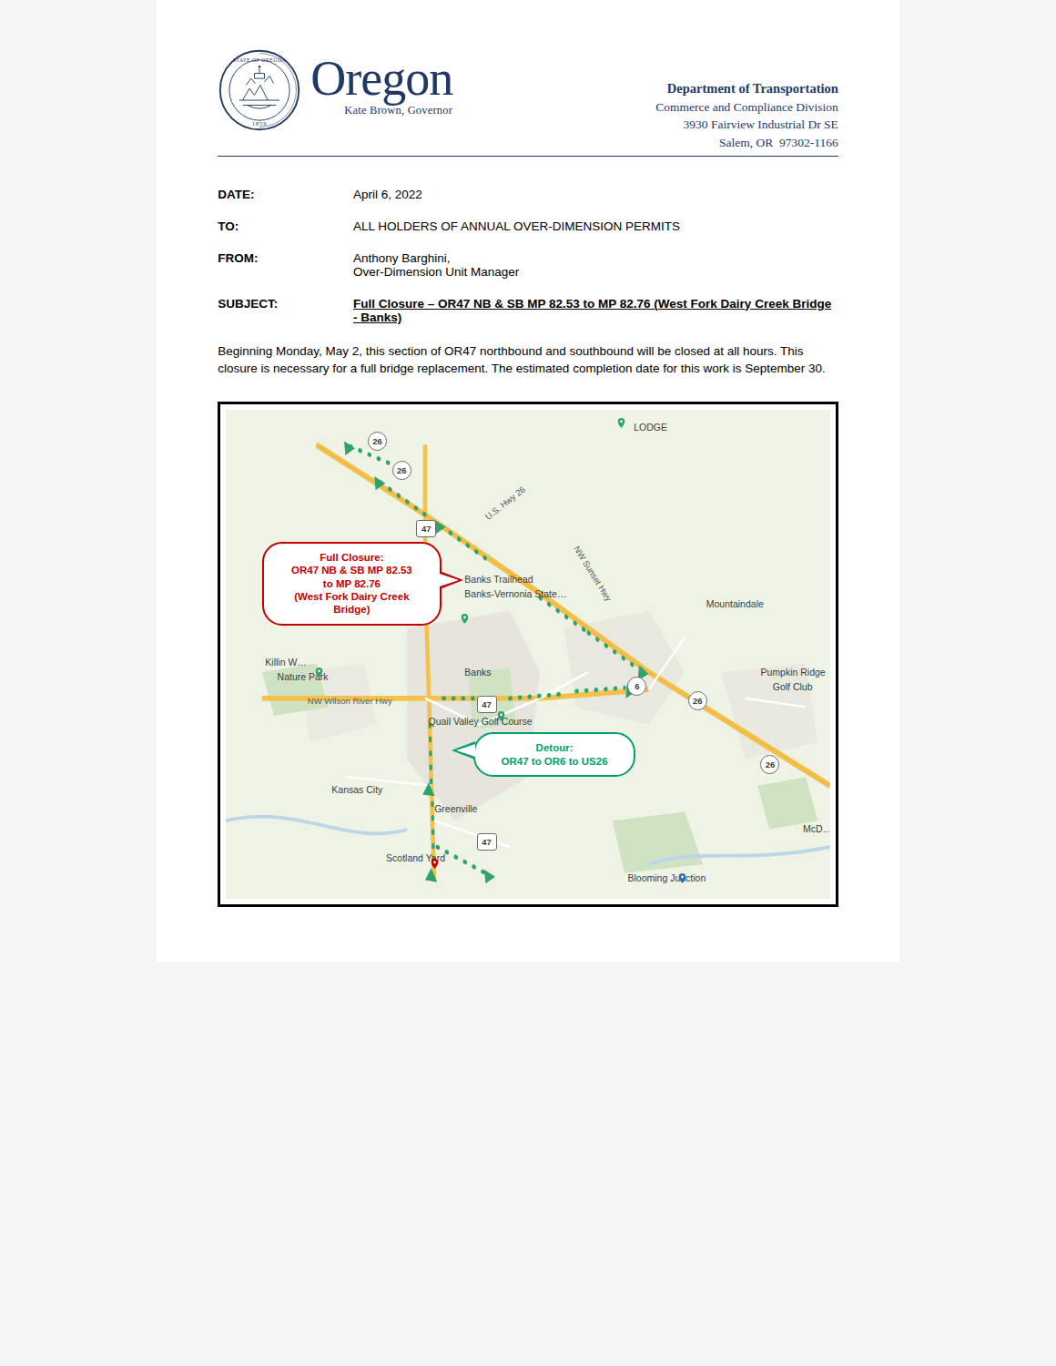STATE OF OREGON 1859
Oregon
Kate Brown, Governor
Department of Transportation
Commerce and Compliance Division
3930 Fairview Industrial Dr SE
Salem, OR 97302-1166
DATE:
April 6, 2022
TO:
ALL HOLDERS OF ANNUAL OVER-DIMENSION PERMITS
FROM:
Anthony Barghini, Over-Dimension Unit Manager
SUBJECT:
Full Closure – OR47 NB & SB MP 82.53 to MP 82.76 (West Fork Dairy Creek Bridge - Banks)
Beginning Monday, May 2, this section of OR47 northbound and southbound will be closed at all hours. This closure is necessary for a full bridge replacement. The estimated completion date for this work is September 30.
26
26
47
6
26
26
47
47
6
LODGE
U.S. Hwy 26
NW Sunset Hwy
Banks Trailhead
Banks-Vernonia State…
Banks
Quail Valley Golf Course
Wilkesboro
Mountaindale
Pumpkin Ridge
Golf Club
Killin W…
Nature Park
NW Wilson River Hwy
Kansas City
Greenville
Scotland Yard
Blooming Junction
McD…
Full Closure:
OR47 NB & SB MP 82.53
to MP 82.76
(West Fork Dairy Creek
Bridge)
Detour:
OR47 to OR6 to US26